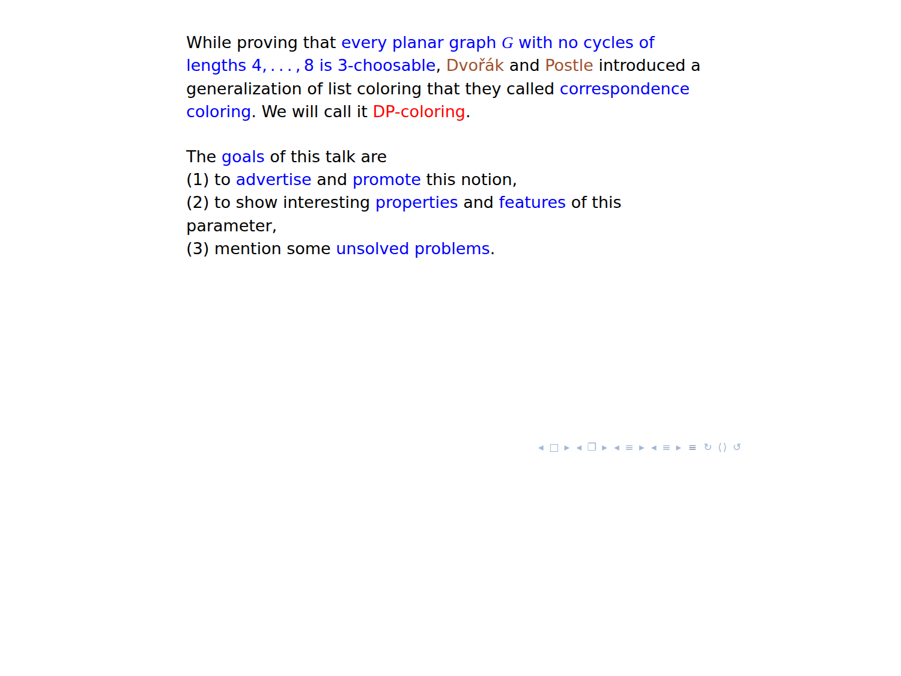While proving that every planar graph G with no cycles of lengths 4, . . . , 8 is 3-choosable, Dvořák and Postle introduced a generalization of list coloring that they called correspondence coloring. We will call it DP-coloring.
The goals of this talk are
(1) to advertise and promote this notion,
(2) to show interesting properties and features of this parameter,
(3) mention some unsolved problems.
◂ □ ▸ ◂ ❐ ▸ ◂ ≡ ▸ ◂ ≡ ▸ ≡ ↻ ⟨⟩ ↺